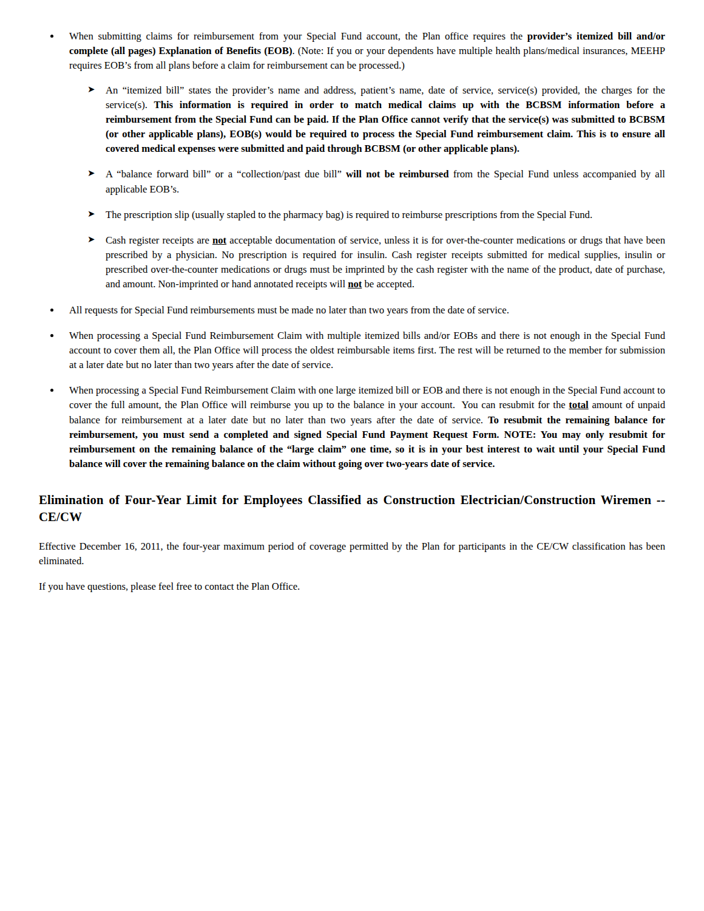When submitting claims for reimbursement from your Special Fund account, the Plan office requires the provider’s itemized bill and/or complete (all pages) Explanation of Benefits (EOB). (Note: If you or your dependents have multiple health plans/medical insurances, MEEHP requires EOB’s from all plans before a claim for reimbursement can be processed.)
An “itemized bill” states the provider’s name and address, patient’s name, date of service, service(s) provided, the charges for the service(s). This information is required in order to match medical claims up with the BCBSM information before a reimbursement from the Special Fund can be paid. If the Plan Office cannot verify that the service(s) was submitted to BCBSM (or other applicable plans), EOB(s) would be required to process the Special Fund reimbursement claim. This is to ensure all covered medical expenses were submitted and paid through BCBSM (or other applicable plans).
A “balance forward bill” or a “collection/past due bill” will not be reimbursed from the Special Fund unless accompanied by all applicable EOB’s.
The prescription slip (usually stapled to the pharmacy bag) is required to reimburse prescriptions from the Special Fund.
Cash register receipts are not acceptable documentation of service, unless it is for over-the-counter medications or drugs that have been prescribed by a physician. No prescription is required for insulin. Cash register receipts submitted for medical supplies, insulin or prescribed over-the-counter medications or drugs must be imprinted by the cash register with the name of the product, date of purchase, and amount. Non-imprinted or hand annotated receipts will not be accepted.
All requests for Special Fund reimbursements must be made no later than two years from the date of service.
When processing a Special Fund Reimbursement Claim with multiple itemized bills and/or EOBs and there is not enough in the Special Fund account to cover them all, the Plan Office will process the oldest reimbursable items first. The rest will be returned to the member for submission at a later date but no later than two years after the date of service.
When processing a Special Fund Reimbursement Claim with one large itemized bill or EOB and there is not enough in the Special Fund account to cover the full amount, the Plan Office will reimburse you up to the balance in your account. You can resubmit for the total amount of unpaid balance for reimbursement at a later date but no later than two years after the date of service. To resubmit the remaining balance for reimbursement, you must send a completed and signed Special Fund Payment Request Form. NOTE: You may only resubmit for reimbursement on the remaining balance of the “large claim” one time, so it is in your best interest to wait until your Special Fund balance will cover the remaining balance on the claim without going over two-years date of service.
Elimination of Four-Year Limit for Employees Classified as Construction Electrician/Construction Wiremen --CE/CW
Effective December 16, 2011, the four-year maximum period of coverage permitted by the Plan for participants in the CE/CW classification has been eliminated.
If you have questions, please feel free to contact the Plan Office.